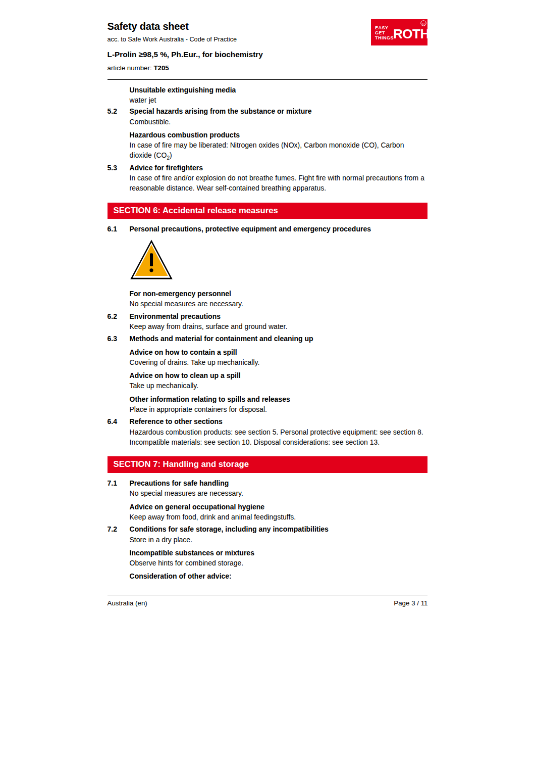EASY GET THINGS ROTH R
Safety data sheet
acc. to Safe Work Australia - Code of Practice
L-Prolin ≥98,5 %, Ph.Eur., for biochemistry
article number: T205
Unsuitable extinguishing media
water jet
5.2
Special hazards arising from the substance or mixture
Combustible.
Hazardous combustion products
In case of fire may be liberated: Nitrogen oxides (NOx), Carbon monoxide (CO), Carbon dioxide (CO2)
5.3
Advice for firefighters
In case of fire and/or explosion do not breathe fumes. Fight fire with normal precautions from a reasonable distance. Wear self-contained breathing apparatus.
SECTION 6: Accidental release measures
6.1
Personal precautions, protective equipment and emergency procedures
For non-emergency personnel
No special measures are necessary.
6.2
Environmental precautions
Keep away from drains, surface and ground water.
6.3
Methods and material for containment and cleaning up
Advice on how to contain a spill
Covering of drains. Take up mechanically.
Advice on how to clean up a spill
Take up mechanically.
Other information relating to spills and releases
Place in appropriate containers for disposal.
6.4
Reference to other sections
Hazardous combustion products: see section 5. Personal protective equipment: see section 8. Incompatible materials: see section 10. Disposal considerations: see section 13.
SECTION 7: Handling and storage
7.1
Precautions for safe handling
No special measures are necessary.
Advice on general occupational hygiene
Keep away from food, drink and animal feedingstuffs.
7.2
Conditions for safe storage, including any incompatibilities
Store in a dry place.
Incompatible substances or mixtures
Observe hints for combined storage.
Consideration of other advice:
Australia (en) Page 3 / 11